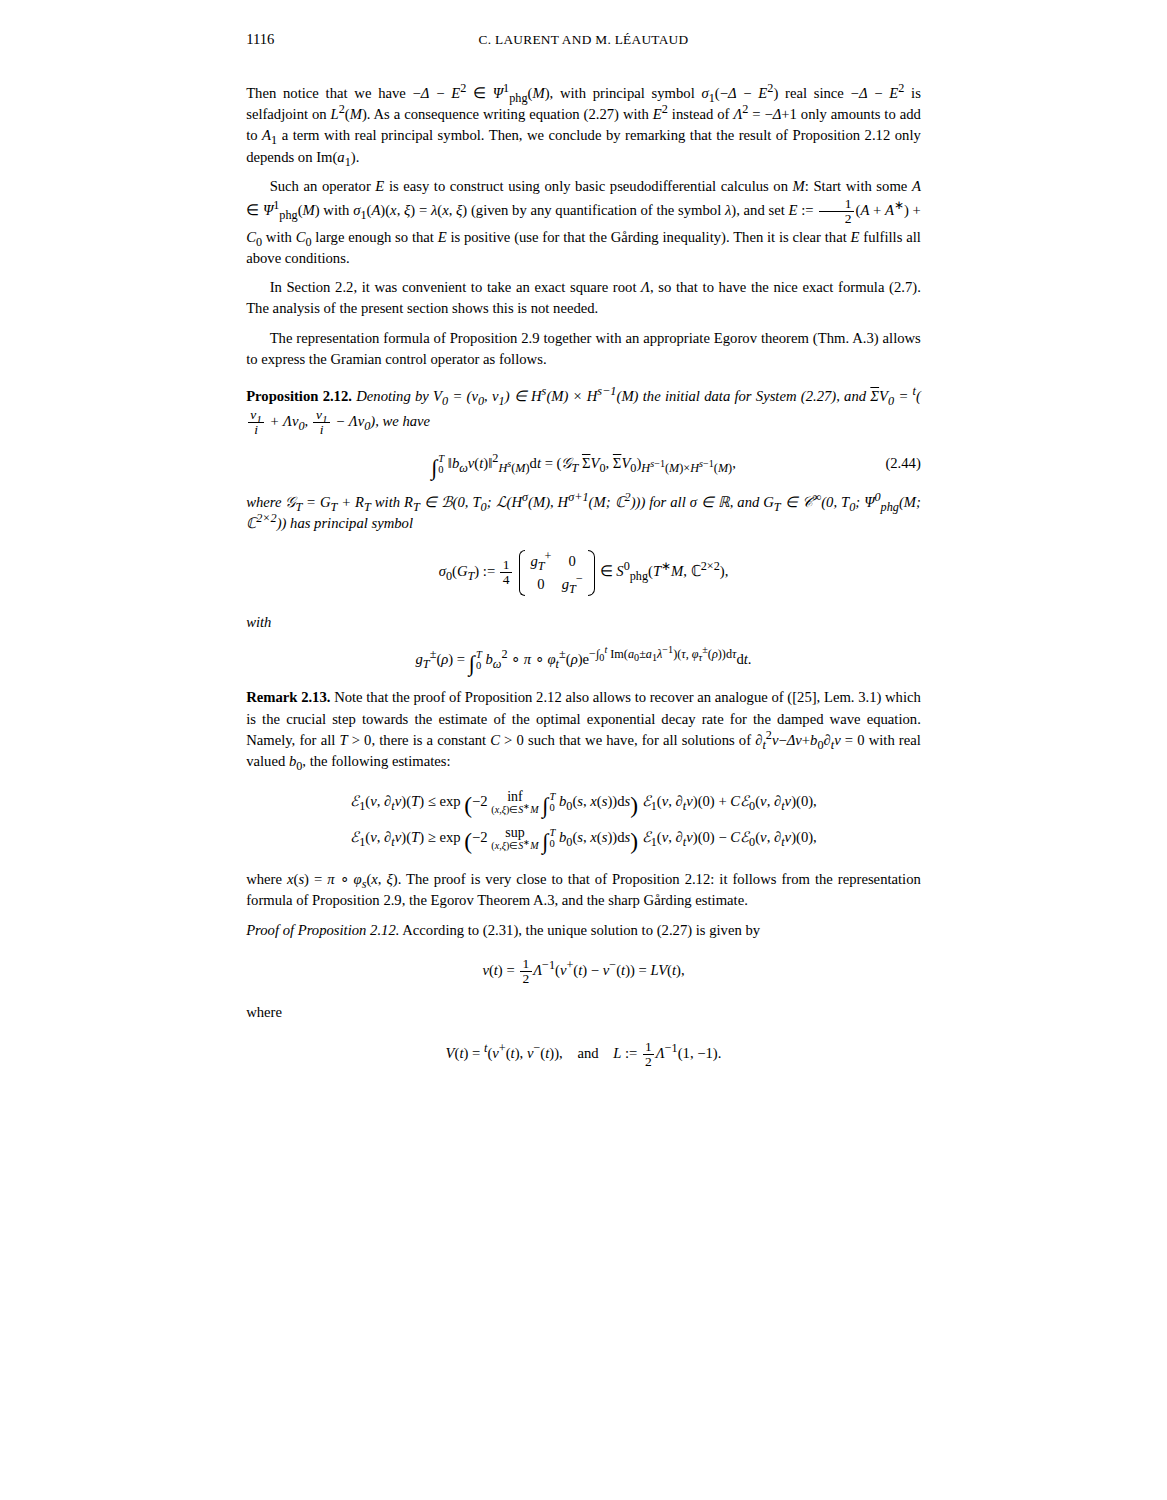1116 C. LAURENT AND M. LÉAUTAUD 1116
Then notice that we have −Δ − E2 ∈ Ψ1phg(M), with principal symbol σ1(−Δ − E2) real since −Δ − E2 is selfadjoint on L2(M). As a consequence writing equation (2.27) with E2 instead of Λ2 = −Δ+1 only amounts to add to A1 a term with real principal symbol. Then, we conclude by remarking that the result of Proposition 2.12 only depends on Im(a1).
Such an operator E is easy to construct using only basic pseudodifferential calculus on M: Start with some A ∈ Ψ1phg(M) with σ1(A)(x, ξ) = λ(x, ξ) (given by any quantification of the symbol λ), and set E := 12(A + A∗) + C0 with C0 large enough so that E is positive (use for that the Gårding inequality). Then it is clear that E fulfills all above conditions.
In Section 2.2, it was convenient to take an exact square root Λ, so that to have the nice exact formula (2.7). The analysis of the present section shows this is not needed.
The representation formula of Proposition 2.9 together with an appropriate Egorov theorem (Thm. A.3) allows to express the Gramian control operator as follows.
Proposition 2.12. Denoting by V0 = (v0, v1) ∈ Hs(M) × Hs−1(M) the initial data for System (2.27), and ΣV0 = t(v1 i + Λv0, v1 i − Λv0), we have
∫T 0 ‖bωv(t)‖2Hs(M)dt = (𝒢T ΣV0, ΣV0)Hs−1(M)×Hs−1(M), (2.44)
where 𝒢T = GT + RT with RT ∈ ℬ(0, T0; ℒ(Hσ(M), Hσ+1(M; ℂ2))) for all σ ∈ ℝ, and GT ∈ 𝒞∞(0, T0; Ψ0phg(M; ℂ2×2)) has principal symbol
σ0(GT) := 14
| g T + | 0 |
| 0 | g T − |
∈ S0phg(T∗M, ℂ2×2),
with
gT±(ρ) = ∫T 0 bω2 ∘ π ∘ φt±(ρ)e−∫0t Im(a0±a1λ−1)(τ, φτ±(ρ))dτdt.
Remark 2.13. Note that the proof of Proposition 2.12 also allows to recover an analogue of ([25], Lem. 3.1) which is the crucial step towards the estimate of the optimal exponential decay rate for the damped wave equation. Namely, for all T > 0, there is a constant C > 0 such that we have, for all solutions of ∂t2v−Δv+b0∂tv = 0 with real valued b0, the following estimates:
ℰ1(v, ∂tv)(T) ≤ exp (−2 inf(x,ξ)∈S∗M ∫T 0 b0(s, x(s))ds) ℰ1(v, ∂tv)(0) + Cℰ0(v, ∂tv)(0),
ℰ1(v, ∂tv)(T) ≥ exp (−2 sup(x,ξ)∈S∗M ∫T 0 b0(s, x(s))ds) ℰ1(v, ∂tv)(0) − Cℰ0(v, ∂tv)(0),
where x(s) = π ∘ φs(x, ξ). The proof is very close to that of Proposition 2.12: it follows from the representation formula of Proposition 2.9, the Egorov Theorem A.3, and the sharp Gårding estimate.
Proof of Proposition 2.12. According to (2.31), the unique solution to (2.27) is given by
v(t) = 12 Λ−1(v+(t) − v−(t)) = LV(t),
where
V(t) = t(v+(t), v−(t)), and L := 12 Λ−1(1, −1).